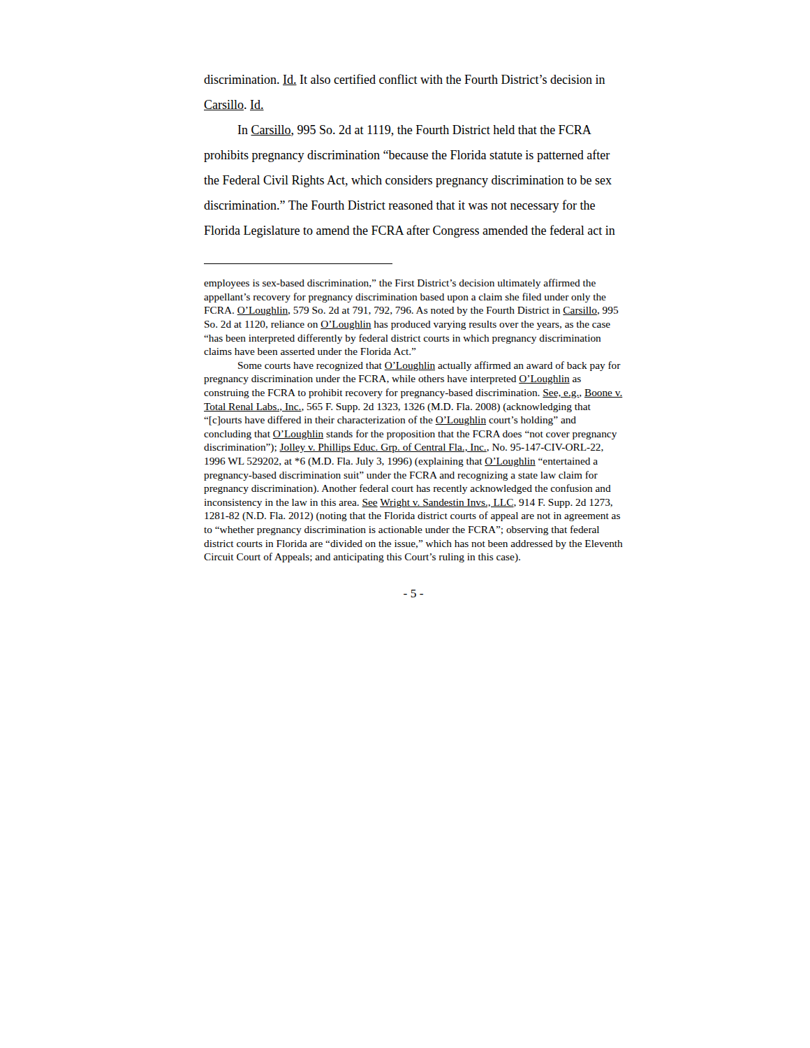discrimination. Id. It also certified conflict with the Fourth District’s decision in Carsillo. Id.
In Carsillo, 995 So. 2d at 1119, the Fourth District held that the FCRA prohibits pregnancy discrimination “because the Florida statute is patterned after the Federal Civil Rights Act, which considers pregnancy discrimination to be sex discrimination.” The Fourth District reasoned that it was not necessary for the Florida Legislature to amend the FCRA after Congress amended the federal act in
employees is sex-based discrimination,” the First District’s decision ultimately affirmed the appellant’s recovery for pregnancy discrimination based upon a claim she filed under only the FCRA. O’Loughlin, 579 So. 2d at 791, 792, 796. As noted by the Fourth District in Carsillo, 995 So. 2d at 1120, reliance on O’Loughlin has produced varying results over the years, as the case “has been interpreted differently by federal district courts in which pregnancy discrimination claims have been asserted under the Florida Act.”
Some courts have recognized that O’Loughlin actually affirmed an award of back pay for pregnancy discrimination under the FCRA, while others have interpreted O’Loughlin as construing the FCRA to prohibit recovery for pregnancy-based discrimination. See, e.g., Boone v. Total Renal Labs., Inc., 565 F. Supp. 2d 1323, 1326 (M.D. Fla. 2008) (acknowledging that “[c]ourts have differed in their characterization of the O’Loughlin court’s holding” and concluding that O’Loughlin stands for the proposition that the FCRA does “not cover pregnancy discrimination”); Jolley v. Phillips Educ. Grp. of Central Fla., Inc., No. 95-147-CIV-ORL-22, 1996 WL 529202, at *6 (M.D. Fla. July 3, 1996) (explaining that O’Loughlin “entertained a pregnancy-based discrimination suit” under the FCRA and recognizing a state law claim for pregnancy discrimination). Another federal court has recently acknowledged the confusion and inconsistency in the law in this area. See Wright v. Sandestin Invs., LLC, 914 F. Supp. 2d 1273, 1281-82 (N.D. Fla. 2012) (noting that the Florida district courts of appeal are not in agreement as to “whether pregnancy discrimination is actionable under the FCRA”; observing that federal district courts in Florida are “divided on the issue,” which has not been addressed by the Eleventh Circuit Court of Appeals; and anticipating this Court’s ruling in this case).
- 5 -